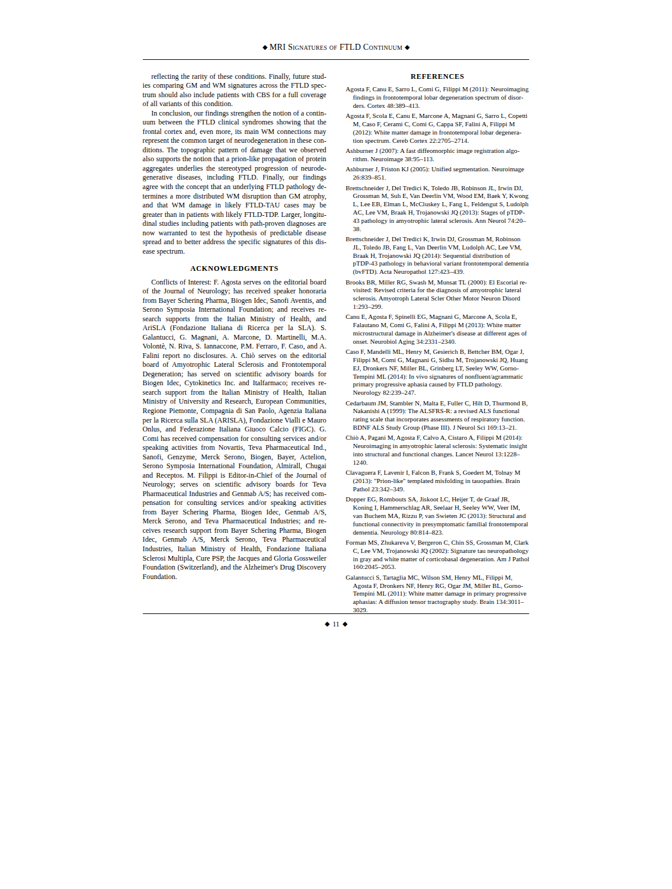◆MRI Signatures of FTLD Continuum◆
reflecting the rarity of these conditions. Finally, future studies comparing GM and WM signatures across the FTLD spectrum should also include patients with CBS for a full coverage of all variants of this condition.
In conclusion, our findings strengthen the notion of a continuum between the FTLD clinical syndromes showing that the frontal cortex and, even more, its main WM connections may represent the common target of neurodegeneration in these conditions. The topographic pattern of damage that we observed also supports the notion that a prion-like propagation of protein aggregates underlies the stereotyped progression of neurodegenerative diseases, including FTLD. Finally, our findings agree with the concept that an underlying FTLD pathology determines a more distributed WM disruption than GM atrophy, and that WM damage in likely FTLD-TAU cases may be greater than in patients with likely FTLD-TDP. Larger, longitudinal studies including patients with path-proven diagnoses are now warranted to test the hypothesis of predictable disease spread and to better address the specific signatures of this disease spectrum.
Acknowledgments
Conflicts of Interest: F. Agosta serves on the editorial board of the Journal of Neurology; has received speaker honoraria from Bayer Schering Pharma, Biogen Idec, Sanofi Aventis, and Serono Symposia International Foundation; and receives research supports from the Italian Ministry of Health, and AriSLA (Fondazione Italiana di Ricerca per la SLA). S. Galantucci, G. Magnani, A. Marcone, D. Martinelli, M.A. Volontè, N. Riva, S. Iannaccone, P.M. Ferraro, F. Caso, and A. Falini report no disclosures. A. Chiò serves on the editorial board of Amyotrophic Lateral Sclerosis and Frontotemporal Degeneration; has served on scientific advisory boards for Biogen Idec, Cytokinetics Inc. and Italfarmaco; receives research support from the Italian Ministry of Health, Italian Ministry of University and Research, European Communities, Regione Piemonte, Compagnia di San Paolo, Agenzia Italiana per la Ricerca sulla SLA (ARISLA), Fondazione Vialli e Mauro Onlus, and Federazione Italiana Giuoco Calcio (FIGC). G. Comi has received compensation for consulting services and/or speaking activities from Novartis, Teva Pharmaceutical Ind., Sanofi, Genzyme, Merck Serono, Biogen, Bayer, Actelion, Serono Symposia International Foundation, Almirall, Chugai and Receptos. M. Filippi is Editor-in-Chief of the Journal of Neurology; serves on scientific advisory boards for Teva Pharmaceutical Industries and Genmab A/S; has received compensation for consulting services and/or speaking activities from Bayer Schering Pharma, Biogen Idec, Genmab A/S, Merck Serono, and Teva Pharmaceutical Industries; and receives research support from Bayer Schering Pharma, Biogen Idec, Genmab A/S, Merck Serono, Teva Pharmaceutical Industries, Italian Ministry of Health, Fondazione Italiana Sclerosi Multipla, Cure PSP, the Jacques and Gloria Gossweiler Foundation (Switzerland), and the Alzheimer's Drug Discovery Foundation.
References
Agosta F, Canu E, Sarro L, Comi G, Filippi M (2011): Neuroimaging findings in frontotemporal lobar degeneration spectrum of disorders. Cortex 48:389–413.
Agosta F, Scola E, Canu E, Marcone A, Magnani G, Sarro L, Copetti M, Caso F, Cerami C, Comi G, Cappa SF, Falini A, Filippi M (2012): White matter damage in frontotemporal lobar degeneration spectrum. Cereb Cortex 22:2705–2714.
Ashburner J (2007): A fast diffeomorphic image registration algorithm. Neuroimage 38:95–113.
Ashburner J, Friston KJ (2005): Unified segmentation. Neuroimage 26:839–851.
Brettschneider J, Del Tredici K, Toledo JB, Robinson JL, Irwin DJ, Grossman M, Suh E, Van Deerlin VM, Wood EM, Baek Y, Kwong L, Lee EB, Elman L, McCluskey L, Fang L, Feldengut S, Ludolph AC, Lee VM, Braak H, Trojanowski JQ (2013): Stages of pTDP-43 pathology in amyotrophic lateral sclerosis. Ann Neurol 74:20–38.
Brettschneider J, Del Tredici K, Irwin DJ, Grossman M, Robinson JL, Toledo JB, Fang L, Van Deerlin VM, Ludolph AC, Lee VM, Braak H, Trojanowski JQ (2014): Sequential distribution of pTDP-43 pathology in behavioral variant frontotemporal dementia (bvFTD). Acta Neuropathol 127:423–439.
Brooks BR, Miller RG, Swash M, Munsat TL (2000): El Escorial revisited: Revised criteria for the diagnosis of amyotrophic lateral sclerosis. Amyotroph Lateral Scler Other Motor Neuron Disord 1:293–299.
Canu E, Agosta F, Spinelli EG, Magnani G, Marcone A, Scola E, Falautano M, Comi G, Falini A, Filippi M (2013): White matter microstructural damage in Alzheimer's disease at different ages of onset. Neurobiol Aging 34:2331–2340.
Caso F, Mandelli ML, Henry M, Gesierich B, Bettcher BM, Ogar J, Filippi M, Comi G, Magnani G, Sidhu M, Trojanowski JQ, Huang EJ, Dronkers NF, Miller BL, Grinberg LT, Seeley WW, Gorno-Tempini ML (2014): In vivo signatures of nonfluent/agrammatic primary progressive aphasia caused by FTLD pathology. Neurology 82:239–247.
Cedarbaum JM, Stambler N, Malta E, Fuller C, Hilt D, Thurmond B, Nakanishi A (1999): The ALSFRS-R: a revised ALS functional rating scale that incorporates assessments of respiratory function. BDNF ALS Study Group (Phase III). J Neurol Sci 169:13–21.
Chiò A, Pagani M, Agosta F, Calvo A, Cistaro A, Filippi M (2014): Neuroimaging in amyotrophic lateral sclerosis: Systematic insight into structural and functional changes. Lancet Neurol 13:1228–1240.
Clavaguera F, Lavenir I, Falcon B, Frank S, Goedert M, Tolnay M (2013): "Prion-like" templated misfolding in tauopathies. Brain Pathol 23:342–349.
Dopper EG, Rombouts SA, Jiskoot LC, Heijer T, de Graaf JR, Koning I, Hammerschlag AR, Seelaar H, Seeley WW, Veer IM, van Buchem MA, Rizzu P, van Swieten JC (2013): Structural and functional connectivity in presymptomatic familial frontotemporal dementia. Neurology 80:814–823.
Forman MS, Zhukareva V, Bergeron C, Chin SS, Grossman M, Clark C, Lee VM, Trojanowski JQ (2002): Signature tau neuropathology in gray and white matter of corticobasal degeneration. Am J Pathol 160:2045–2053.
Galantucci S, Tartaglia MC, Wilson SM, Henry ML, Filippi M, Agosta F, Dronkers NF, Henry RG, Ogar JM, Miller BL, Gorno-Tempini ML (2011): White matter damage in primary progressive aphasias: A diffusion tensor tractography study. Brain 134:3011–3029.
◆11◆